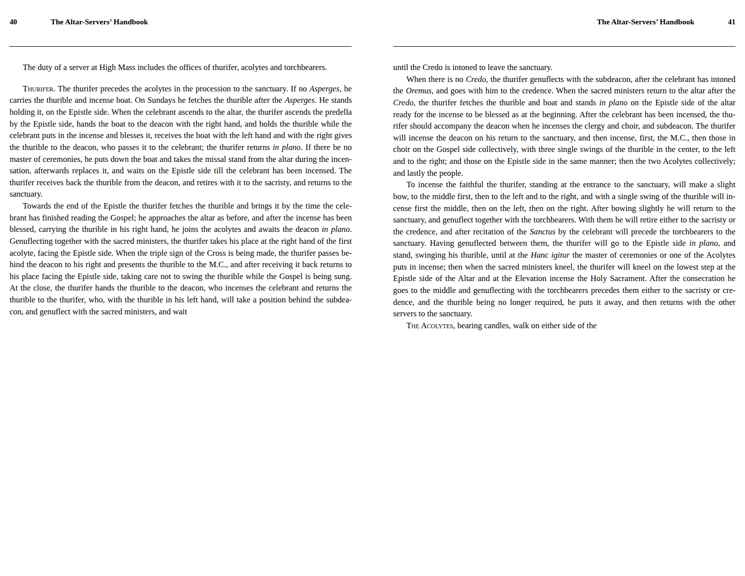40 The Altar-Servers’ Handbook
The duty of a server at High Mass includes the offices of thurifer, acolytes and torchbearers.
Thurifer. The thurifer precedes the acolytes in the procession to the sanctuary. If no Asperges, he carries the thurible and incense boat. On Sundays he fetches the thurible after the Asperges. He stands holding it, on the Epistle side. When the celebrant ascends to the altar, the thurifer ascends the predella by the Epistle side, hands the boat to the deacon with the right hand, and holds the thurible while the celebrant puts in the incense and blesses it, receives the boat with the left hand and with the right gives the thurible to the deacon, who passes it to the celebrant; the thurifer returns in plano. If there be no master of ceremonies, he puts down the boat and takes the missal stand from the altar during the incensation, afterwards replaces it, and waits on the Epistle side till the celebrant has been incensed. The thurifer receives back the thurible from the deacon, and retires with it to the sacristy, and returns to the sanctuary.
Towards the end of the Epistle the thurifer fetches the thurible and brings it by the time the celebrant has finished reading the Gospel; he approaches the altar as before, and after the incense has been blessed, carrying the thurible in his right hand, he joins the acolytes and awaits the deacon in plano. Genuflecting together with the sacred ministers, the thurifer takes his place at the right hand of the first acolyte, facing the Epistle side. When the triple sign of the Cross is being made, the thurifer passes behind the deacon to his right and presents the thurible to the M.C., and after receiving it back returns to his place facing the Epistle side, taking care not to swing the thurible while the Gospel is being sung. At the close, the thurifer hands the thurible to the deacon, who incenses the celebrant and returns the thurible to the thurifer, who, with the thurible in his left hand, will take a position behind the subdeacon, and genuflect with the sacred ministers, and wait
The Altar-Servers’ Handbook 41
until the Credo is intoned to leave the sanctuary.
When there is no Credo, the thurifer genuflects with the subdeacon, after the celebrant has intoned the Oremus, and goes with him to the credence. When the sacred ministers return to the altar after the Credo, the thurifer fetches the thurible and boat and stands in plano on the Epistle side of the altar ready for the incense to be blessed as at the beginning. After the celebrant has been incensed, the thurifer should accompany the deacon when he incenses the clergy and choir, and subdeacon. The thurifer will incense the deacon on his return to the sanctuary, and then incense, first, the M.C., then those in choir on the Gospel side collectively, with three single swings of the thurible in the center, to the left and to the right; and those on the Epistle side in the same manner; then the two Acolytes collectively; and lastly the people.
To incense the faithful the thurifer, standing at the entrance to the sanctuary, will make a slight bow, to the middle first, then to the left and to the right, and with a single swing of the thurible will incense first the middle, then on the left, then on the right. After bowing slightly he will return to the sanctuary, and genuflect together with the torchbearers. With them he will retire either to the sacristy or the credence, and after recitation of the Sanctus by the celebrant will precede the torchbearers to the sanctuary. Having genuflected between them, the thurifer will go to the Epistle side in plano, and stand, swinging his thurible, until at the Hanc igitur the master of ceremonies or one of the Acolytes puts in incense; then when the sacred ministers kneel, the thurifer will kneel on the lowest step at the Epistle side of the Altar and at the Elevation incense the Holy Sacrament. After the consecration he goes to the middle and genuflecting with the torchbearers precedes them either to the sacristy or credence, and the thurible being no longer required, he puts it away, and then returns with the other servers to the sanctuary.
The Acolytes, bearing candles, walk on either side of the